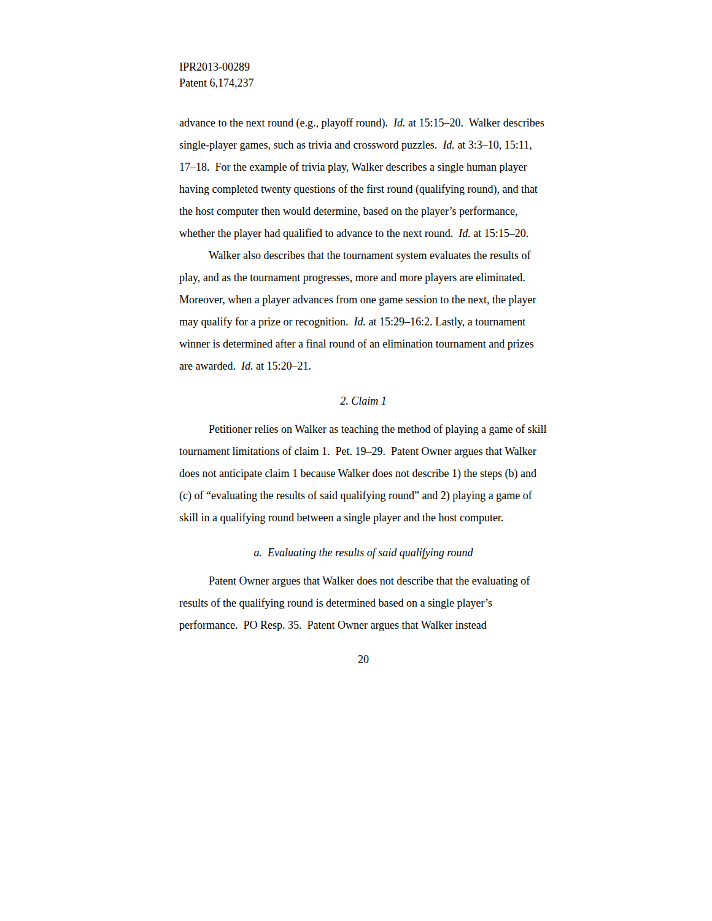IPR2013-00289
Patent 6,174,237
advance to the next round (e.g., playoff round). Id. at 15:15–20. Walker describes single-player games, such as trivia and crossword puzzles. Id. at 3:3–10, 15:11, 17–18. For the example of trivia play, Walker describes a single human player having completed twenty questions of the first round (qualifying round), and that the host computer then would determine, based on the player’s performance, whether the player had qualified to advance to the next round. Id. at 15:15–20.
Walker also describes that the tournament system evaluates the results of play, and as the tournament progresses, more and more players are eliminated. Moreover, when a player advances from one game session to the next, the player may qualify for a prize or recognition. Id. at 15:29–16:2. Lastly, a tournament winner is determined after a final round of an elimination tournament and prizes are awarded. Id. at 15:20–21.
2. Claim 1
Petitioner relies on Walker as teaching the method of playing a game of skill tournament limitations of claim 1. Pet. 19–29. Patent Owner argues that Walker does not anticipate claim 1 because Walker does not describe 1) the steps (b) and (c) of “evaluating the results of said qualifying round” and 2) playing a game of skill in a qualifying round between a single player and the host computer.
a. Evaluating the results of said qualifying round
Patent Owner argues that Walker does not describe that the evaluating of results of the qualifying round is determined based on a single player’s performance. PO Resp. 35. Patent Owner argues that Walker instead
20